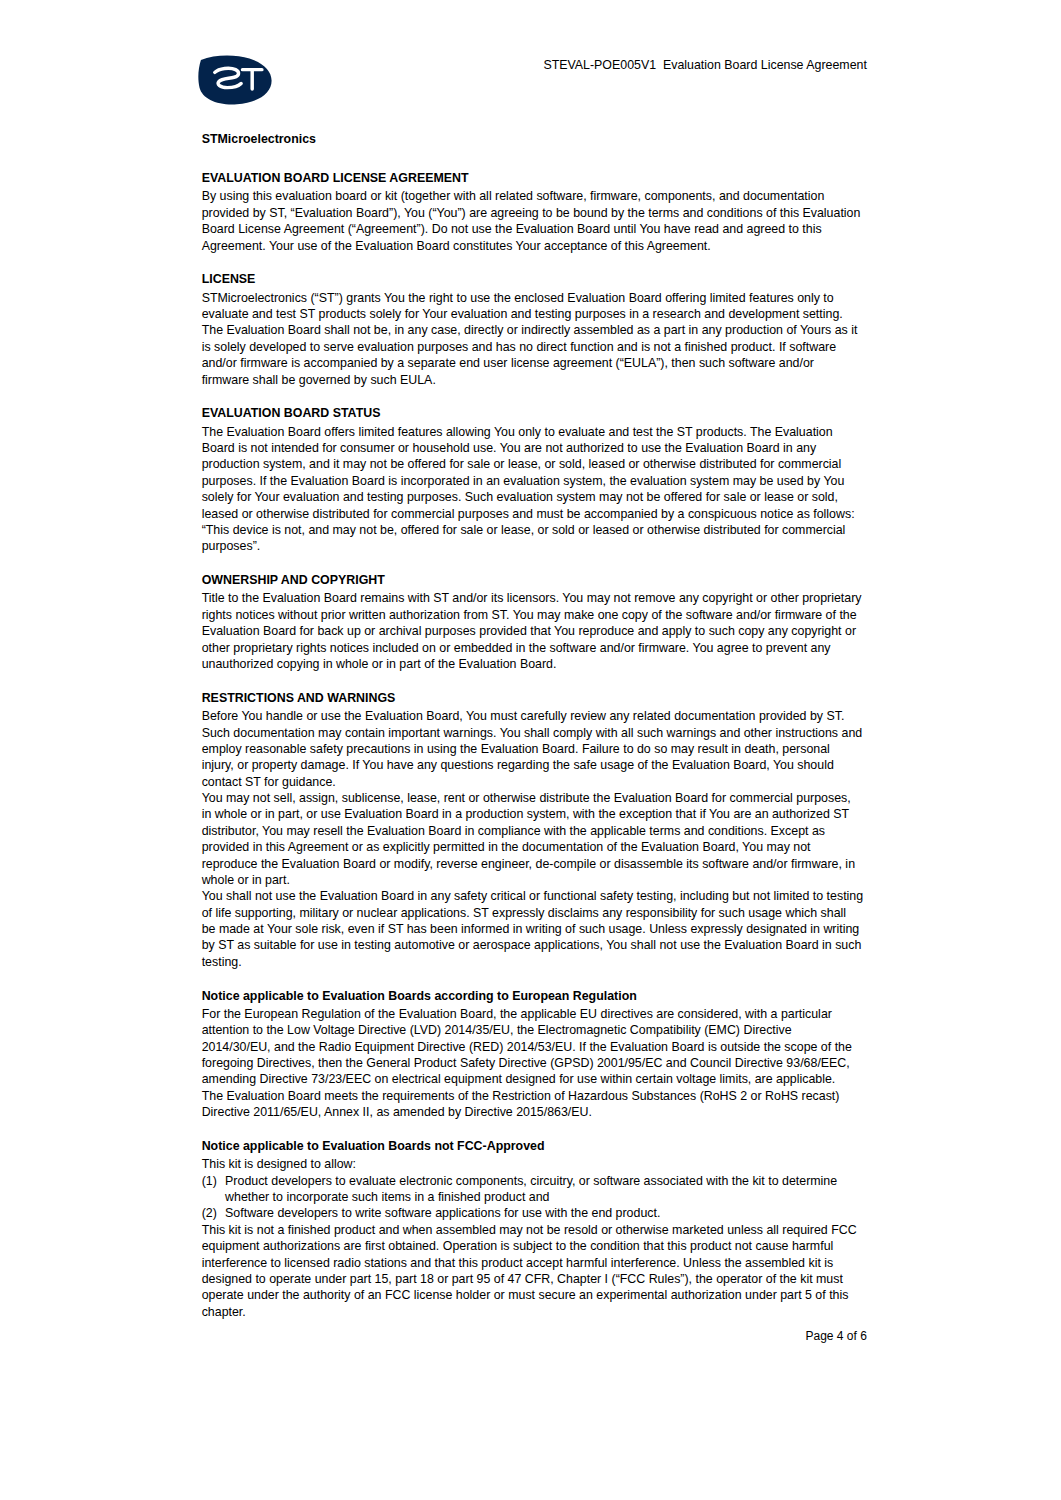STEVAL-POE005V1 Evaluation Board License Agreement
STMicroelectronics
EVALUATION BOARD LICENSE AGREEMENT
By using this evaluation board or kit (together with all related software, firmware, components, and documentation provided by ST, “Evaluation Board”), You (“You”) are agreeing to be bound by the terms and conditions of this Evaluation Board License Agreement (“Agreement”). Do not use the Evaluation Board until You have read and agreed to this Agreement. Your use of the Evaluation Board constitutes Your acceptance of this Agreement.
LICENSE
STMicroelectronics (“ST”) grants You the right to use the enclosed Evaluation Board offering limited features only to evaluate and test ST products solely for Your evaluation and testing purposes in a research and development setting. The Evaluation Board shall not be, in any case, directly or indirectly assembled as a part in any production of Yours as it is solely developed to serve evaluation purposes and has no direct function and is not a finished product. If software and/or firmware is accompanied by a separate end user license agreement (“EULA”), then such software and/or firmware shall be governed by such EULA.
EVALUATION BOARD STATUS
The Evaluation Board offers limited features allowing You only to evaluate and test the ST products. The Evaluation Board is not intended for consumer or household use. You are not authorized to use the Evaluation Board in any production system, and it may not be offered for sale or lease, or sold, leased or otherwise distributed for commercial purposes. If the Evaluation Board is incorporated in an evaluation system, the evaluation system may be used by You solely for Your evaluation and testing purposes. Such evaluation system may not be offered for sale or lease or sold, leased or otherwise distributed for commercial purposes and must be accompanied by a conspicuous notice as follows: “This device is not, and may not be, offered for sale or lease, or sold or leased or otherwise distributed for commercial purposes”.
OWNERSHIP AND COPYRIGHT
Title to the Evaluation Board remains with ST and/or its licensors. You may not remove any copyright or other proprietary rights notices without prior written authorization from ST. You may make one copy of the software and/or firmware of the Evaluation Board for back up or archival purposes provided that You reproduce and apply to such copy any copyright or other proprietary rights notices included on or embedded in the software and/or firmware. You agree to prevent any unauthorized copying in whole or in part of the Evaluation Board.
RESTRICTIONS AND WARNINGS
Before You handle or use the Evaluation Board, You must carefully review any related documentation provided by ST. Such documentation may contain important warnings. You shall comply with all such warnings and other instructions and employ reasonable safety precautions in using the Evaluation Board. Failure to do so may result in death, personal injury, or property damage. If You have any questions regarding the safe usage of the Evaluation Board, You should contact ST for guidance.
You may not sell, assign, sublicense, lease, rent or otherwise distribute the Evaluation Board for commercial purposes, in whole or in part, or use Evaluation Board in a production system, with the exception that if You are an authorized ST distributor, You may resell the Evaluation Board in compliance with the applicable terms and conditions. Except as provided in this Agreement or as explicitly permitted in the documentation of the Evaluation Board, You may not reproduce the Evaluation Board or modify, reverse engineer, de-compile or disassemble its software and/or firmware, in whole or in part.
You shall not use the Evaluation Board in any safety critical or functional safety testing, including but not limited to testing of life supporting, military or nuclear applications. ST expressly disclaims any responsibility for such usage which shall be made at Your sole risk, even if ST has been informed in writing of such usage. Unless expressly designated in writing by ST as suitable for use in testing automotive or aerospace applications, You shall not use the Evaluation Board in such testing.
Notice applicable to Evaluation Boards according to European Regulation
For the European Regulation of the Evaluation Board, the applicable EU directives are considered, with a particular attention to the Low Voltage Directive (LVD) 2014/35/EU, the Electromagnetic Compatibility (EMC) Directive 2014/30/EU, and the Radio Equipment Directive (RED) 2014/53/EU. If the Evaluation Board is outside the scope of the foregoing Directives, then the General Product Safety Directive (GPSD) 2001/95/EC and Council Directive 93/68/EEC, amending Directive 73/23/EEC on electrical equipment designed for use within certain voltage limits, are applicable.
The Evaluation Board meets the requirements of the Restriction of Hazardous Substances (RoHS 2 or RoHS recast) Directive 2011/65/EU, Annex II, as amended by Directive 2015/863/EU.
Notice applicable to Evaluation Boards not FCC-Approved
This kit is designed to allow:
(1) Product developers to evaluate electronic components, circuitry, or software associated with the kit to determine whether to incorporate such items in a finished product and
(2) Software developers to write software applications for use with the end product.
This kit is not a finished product and when assembled may not be resold or otherwise marketed unless all required FCC equipment authorizations are first obtained. Operation is subject to the condition that this product not cause harmful interference to licensed radio stations and that this product accept harmful interference. Unless the assembled kit is designed to operate under part 15, part 18 or part 95 of 47 CFR, Chapter I (“FCC Rules”), the operator of the kit must operate under the authority of an FCC license holder or must secure an experimental authorization under part 5 of this chapter.
Page 4 of 6